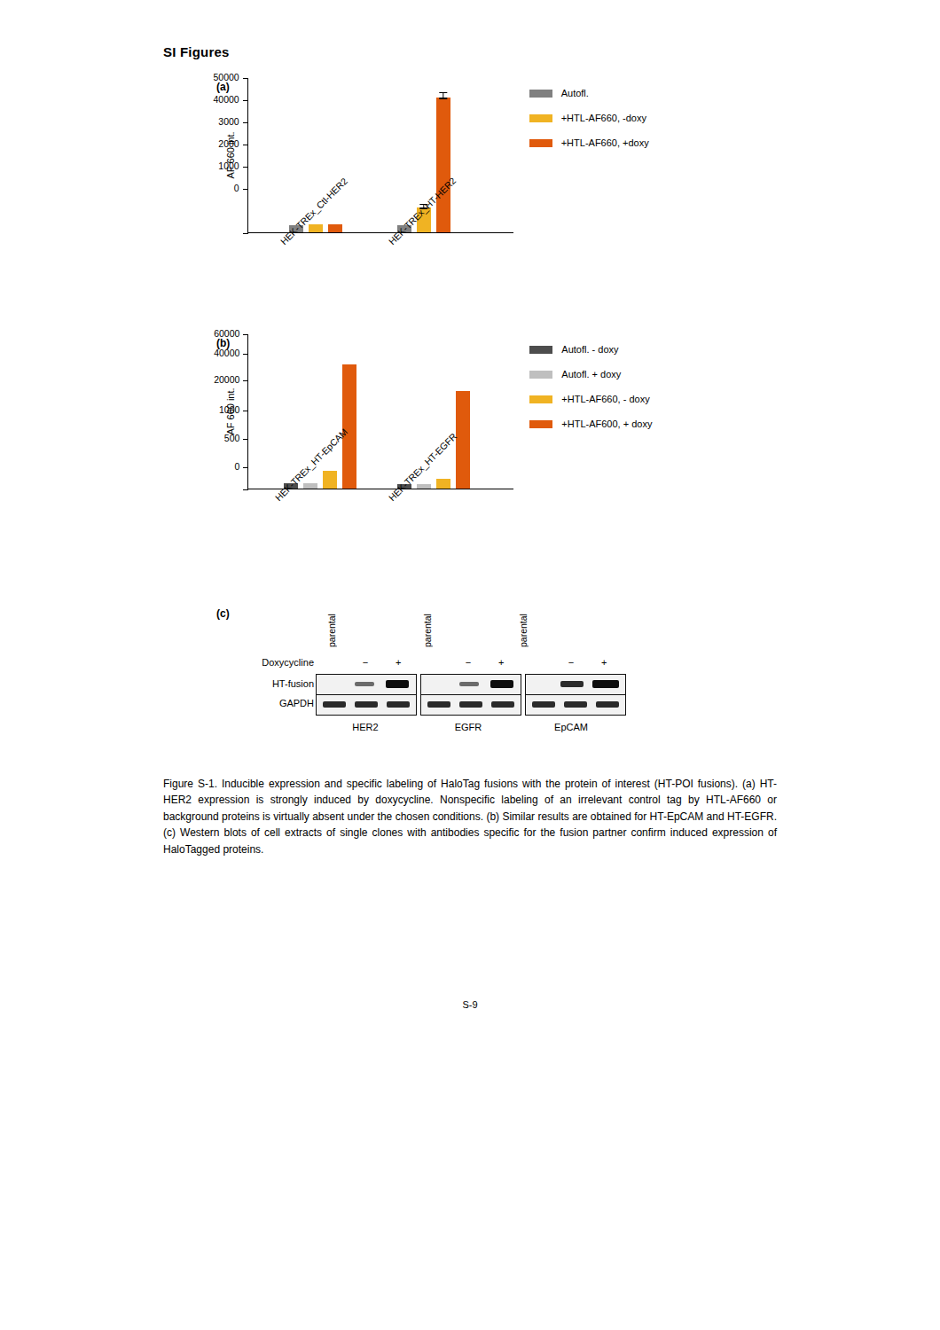SI Figures
(a)
AF 660 int.
50000
40000
3000
2000
1000
0
HEK-TREx_Ctl-HER2
HEK-TREx_HT-HER2
Autofl.
+HTL-AF660, -doxy
+HTL-AF660, +doxy
(b)
AF 660 int.
60000
40000
20000
1000
500
0
HEK-TREx_HT-EpCAM
HEK-TREx_HT-EGFR
Autofl. - doxy
Autofl. + doxy
+HTL-AF660, - doxy
+HTL-AF600, + doxy
(c)
parental
parental
parental
Doxycycline
−+
−+
−+
HT-fusion
GAPDH
HER2
EGFR
EpCAM
Figure S-1. Inducible expression and specific labeling of HaloTag fusions with the protein of interest (HT-POI fusions). (a) HT-HER2 expression is strongly induced by doxycycline. Nonspecific labeling of an irrelevant control tag by HTL-AF660 or background proteins is virtually absent under the chosen conditions. (b) Similar results are obtained for HT-EpCAM and HT-EGFR. (c) Western blots of cell extracts of single clones with antibodies specific for the fusion partner confirm induced expression of HaloTagged proteins.
S-9